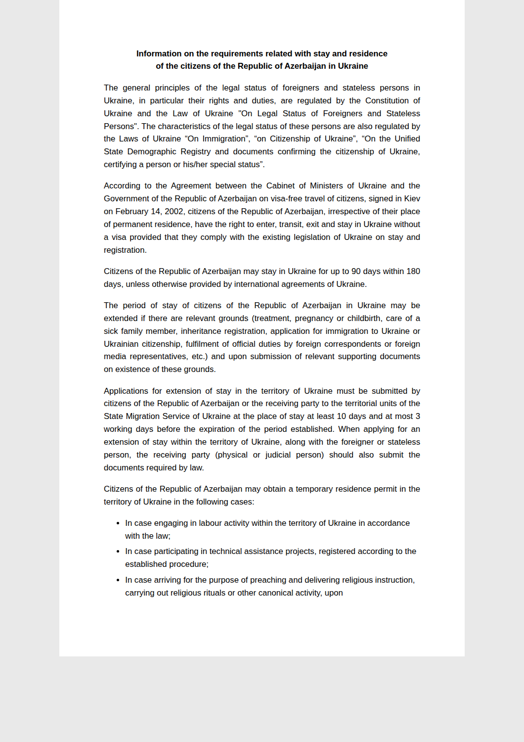Information on the requirements related with stay and residence
of the citizens of the Republic of Azerbaijan in Ukraine
The general principles of the legal status of foreigners and stateless persons in Ukraine, in particular their rights and duties, are regulated by the Constitution of Ukraine and the Law of Ukraine "On Legal Status of Foreigners and Stateless Persons". The characteristics of the legal status of these persons are also regulated by the Laws of Ukraine “On Immigration”, “on Citizenship of Ukraine”, “On the Unified State Demographic Registry and documents confirming the citizenship of Ukraine, certifying a person or his/her special status”.
According to the Agreement between the Cabinet of Ministers of Ukraine and the Government of the Republic of Azerbaijan on visa-free travel of citizens, signed in Kiev on February 14, 2002, citizens of the Republic of Azerbaijan, irrespective of their place of permanent residence, have the right to enter, transit, exit and stay in Ukraine without a visa provided that they comply with the existing legislation of Ukraine on stay and registration.
Citizens of the Republic of Azerbaijan may stay in Ukraine for up to 90 days within 180 days, unless otherwise provided by international agreements of Ukraine.
The period of stay of citizens of the Republic of Azerbaijan in Ukraine may be extended if there are relevant grounds (treatment, pregnancy or childbirth, care of a sick family member, inheritance registration, application for immigration to Ukraine or Ukrainian citizenship, fulfilment of official duties by foreign correspondents or foreign media representatives, etc.) and upon submission of relevant supporting documents on existence of these grounds.
Applications for extension of stay in the territory of Ukraine must be submitted by citizens of the Republic of Azerbaijan or the receiving party to the territorial units of the State Migration Service of Ukraine at the place of stay at least 10 days and at most 3 working days before the expiration of the period established. When applying for an extension of stay within the territory of Ukraine, along with the foreigner or stateless person, the receiving party (physical or judicial person) should also submit the documents required by law.
Citizens of the Republic of Azerbaijan may obtain a temporary residence permit in the territory of Ukraine in the following cases:
In case engaging in labour activity within the territory of Ukraine in accordance with the law;
In case participating in technical assistance projects, registered according to the established procedure;
In case arriving for the purpose of preaching and delivering religious instruction, carrying out religious rituals or other canonical activity, upon